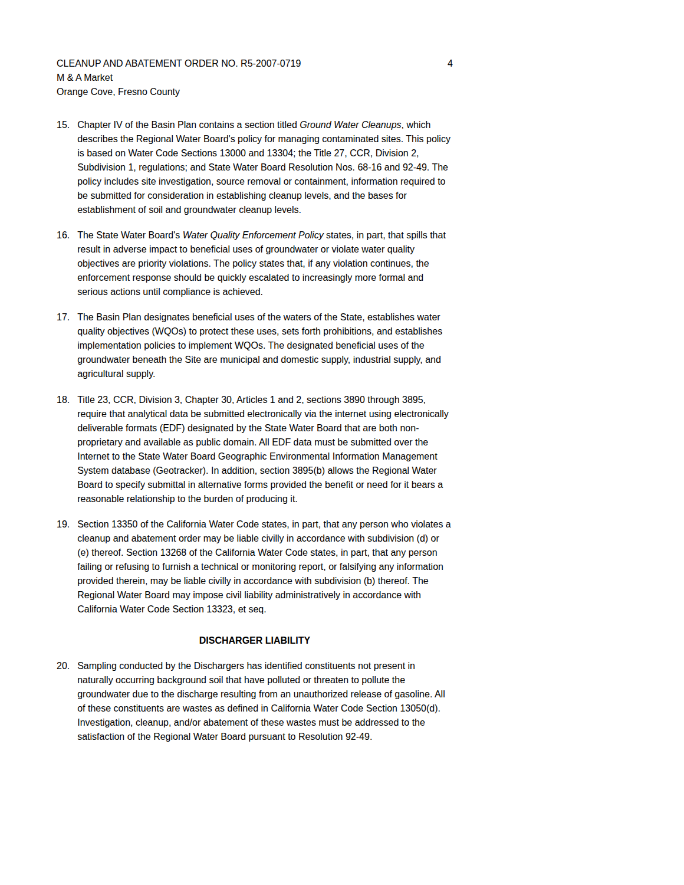Cleanup and Abatement Order No. R5-2007-0719 4
M & A Market
Orange Cove, Fresno County
Chapter IV of the Basin Plan contains a section titled Ground Water Cleanups, which describes the Regional Water Board's policy for managing contaminated sites. This policy is based on Water Code Sections 13000 and 13304; the Title 27, CCR, Division 2, Subdivision 1, regulations; and State Water Board Resolution Nos. 68-16 and 92-49. The policy includes site investigation, source removal or containment, information required to be submitted for consideration in establishing cleanup levels, and the bases for establishment of soil and groundwater cleanup levels.
The State Water Board's Water Quality Enforcement Policy states, in part, that spills that result in adverse impact to beneficial uses of groundwater or violate water quality objectives are priority violations. The policy states that, if any violation continues, the enforcement response should be quickly escalated to increasingly more formal and serious actions until compliance is achieved.
The Basin Plan designates beneficial uses of the waters of the State, establishes water quality objectives (WQOs) to protect these uses, sets forth prohibitions, and establishes implementation policies to implement WQOs. The designated beneficial uses of the groundwater beneath the Site are municipal and domestic supply, industrial supply, and agricultural supply.
Title 23, CCR, Division 3, Chapter 30, Articles 1 and 2, sections 3890 through 3895, require that analytical data be submitted electronically via the internet using electronically deliverable formats (EDF) designated by the State Water Board that are both non-proprietary and available as public domain. All EDF data must be submitted over the Internet to the State Water Board Geographic Environmental Information Management System database (Geotracker). In addition, section 3895(b) allows the Regional Water Board to specify submittal in alternative forms provided the benefit or need for it bears a reasonable relationship to the burden of producing it.
Section 13350 of the California Water Code states, in part, that any person who violates a cleanup and abatement order may be liable civilly in accordance with subdivision (d) or (e) thereof. Section 13268 of the California Water Code states, in part, that any person failing or refusing to furnish a technical or monitoring report, or falsifying any information provided therein, may be liable civilly in accordance with subdivision (b) thereof. The Regional Water Board may impose civil liability administratively in accordance with California Water Code Section 13323, et seq.
Discharger Liability
Sampling conducted by the Dischargers has identified constituents not present in naturally occurring background soil that have polluted or threaten to pollute the groundwater due to the discharge resulting from an unauthorized release of gasoline. All of these constituents are wastes as defined in California Water Code Section 13050(d). Investigation, cleanup, and/or abatement of these wastes must be addressed to the satisfaction of the Regional Water Board pursuant to Resolution 92-49.